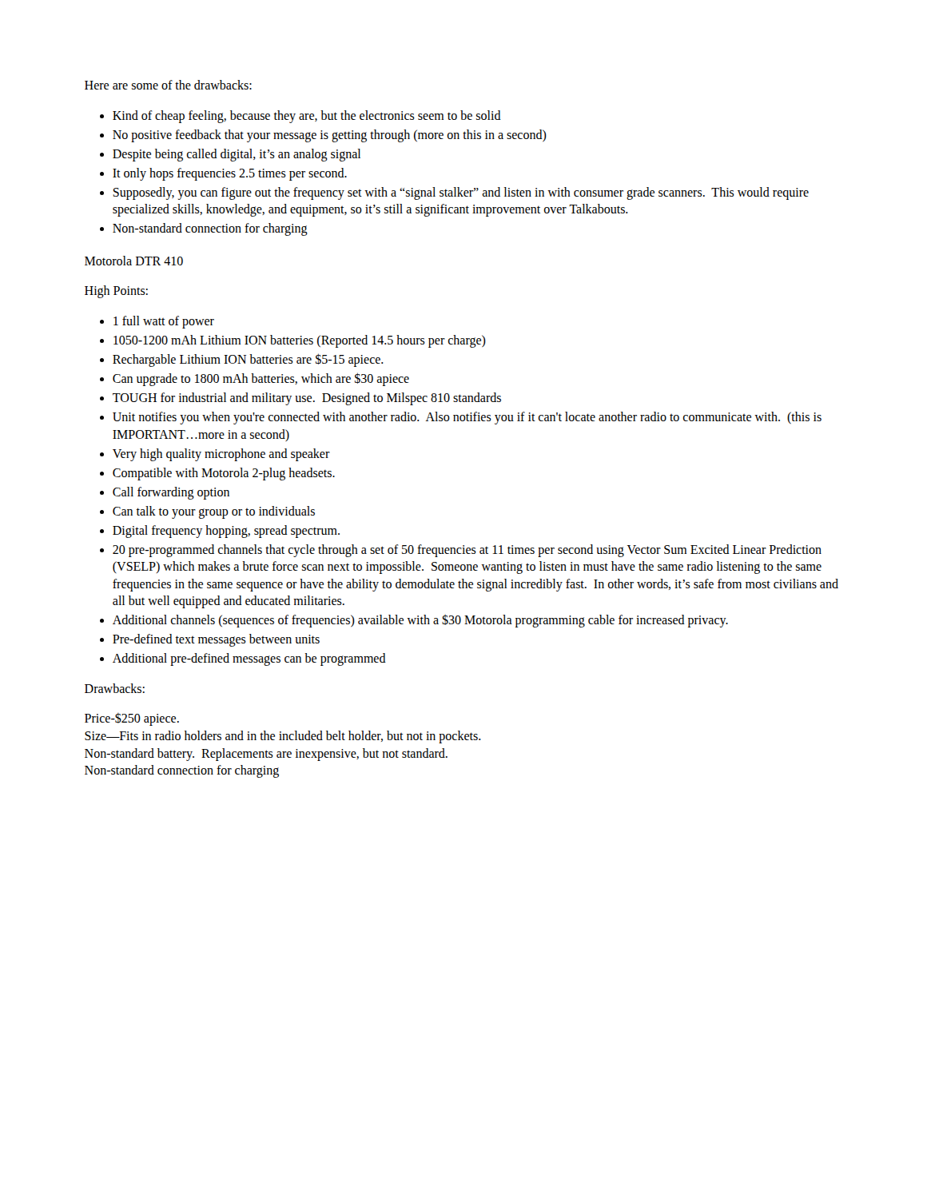Here are some of the drawbacks:
Kind of cheap feeling, because they are, but the electronics seem to be solid
No positive feedback that your message is getting through (more on this in a second)
Despite being called digital, it’s an analog signal
It only hops frequencies 2.5 times per second.
Supposedly, you can figure out the frequency set with a “signal stalker” and listen in with consumer grade scanners. This would require specialized skills, knowledge, and equipment, so it’s still a significant improvement over Talkabouts.
Non-standard connection for charging
Motorola DTR 410
High Points:
1 full watt of power
1050-1200 mAh Lithium ION batteries (Reported 14.5 hours per charge)
Rechargable Lithium ION batteries are $5-15 apiece.
Can upgrade to 1800 mAh batteries, which are $30 apiece
TOUGH for industrial and military use. Designed to Milspec 810 standards
Unit notifies you when you're connected with another radio. Also notifies you if it can't locate another radio to communicate with. (this is IMPORTANT…more in a second)
Very high quality microphone and speaker
Compatible with Motorola 2-plug headsets.
Call forwarding option
Can talk to your group or to individuals
Digital frequency hopping, spread spectrum.
20 pre-programmed channels that cycle through a set of 50 frequencies at 11 times per second using Vector Sum Excited Linear Prediction (VSELP) which makes a brute force scan next to impossible. Someone wanting to listen in must have the same radio listening to the same frequencies in the same sequence or have the ability to demodulate the signal incredibly fast. In other words, it’s safe from most civilians and all but well equipped and educated militaries.
Additional channels (sequences of frequencies) available with a $30 Motorola programming cable for increased privacy.
Pre-defined text messages between units
Additional pre-defined messages can be programmed
Drawbacks:
Price-$250 apiece.
Size—Fits in radio holders and in the included belt holder, but not in pockets.
Non-standard battery. Replacements are inexpensive, but not standard.
Non-standard connection for charging